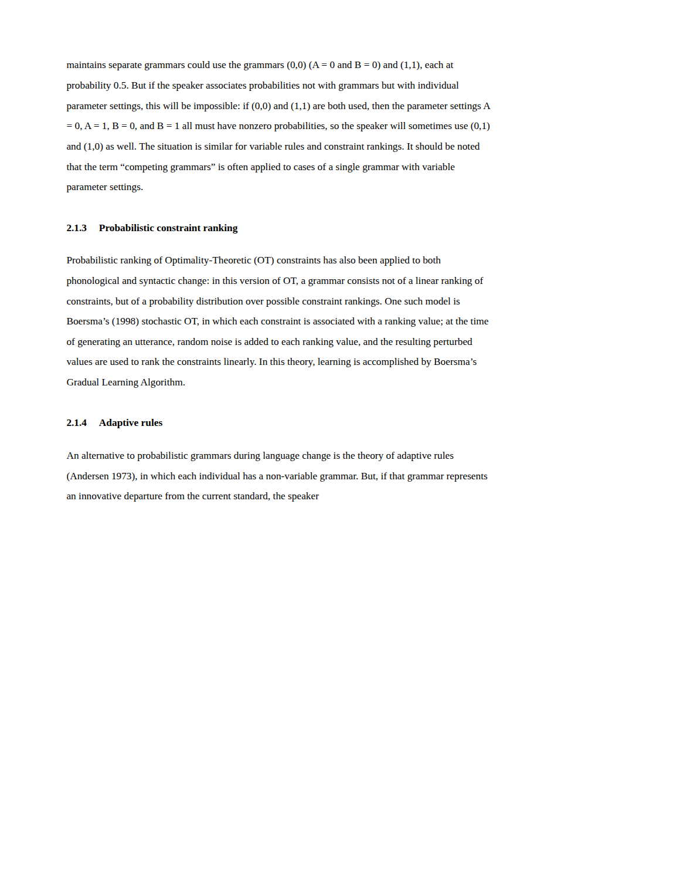maintains separate grammars could use the grammars (0,0) (A = 0 and B = 0) and (1,1), each at probability 0.5. But if the speaker associates probabilities not with grammars but with individual parameter settings, this will be impossible: if (0,0) and (1,1) are both used, then the parameter settings A = 0, A = 1, B = 0, and B = 1 all must have nonzero probabilities, so the speaker will sometimes use (0,1) and (1,0) as well. The situation is similar for variable rules and constraint rankings. It should be noted that the term “competing grammars” is often applied to cases of a single grammar with variable parameter settings.
2.1.3 Probabilistic constraint ranking
Probabilistic ranking of Optimality-Theoretic (OT) constraints has also been applied to both phonological and syntactic change: in this version of OT, a grammar consists not of a linear ranking of constraints, but of a probability distribution over possible constraint rankings. One such model is Boersma’s (1998) stochastic OT, in which each constraint is associated with a ranking value; at the time of generating an utterance, random noise is added to each ranking value, and the resulting perturbed values are used to rank the constraints linearly. In this theory, learning is accomplished by Boersma’s Gradual Learning Algorithm.
2.1.4 Adaptive rules
An alternative to probabilistic grammars during language change is the theory of adaptive rules (Andersen 1973), in which each individual has a non-variable grammar. But, if that grammar represents an innovative departure from the current standard, the speaker